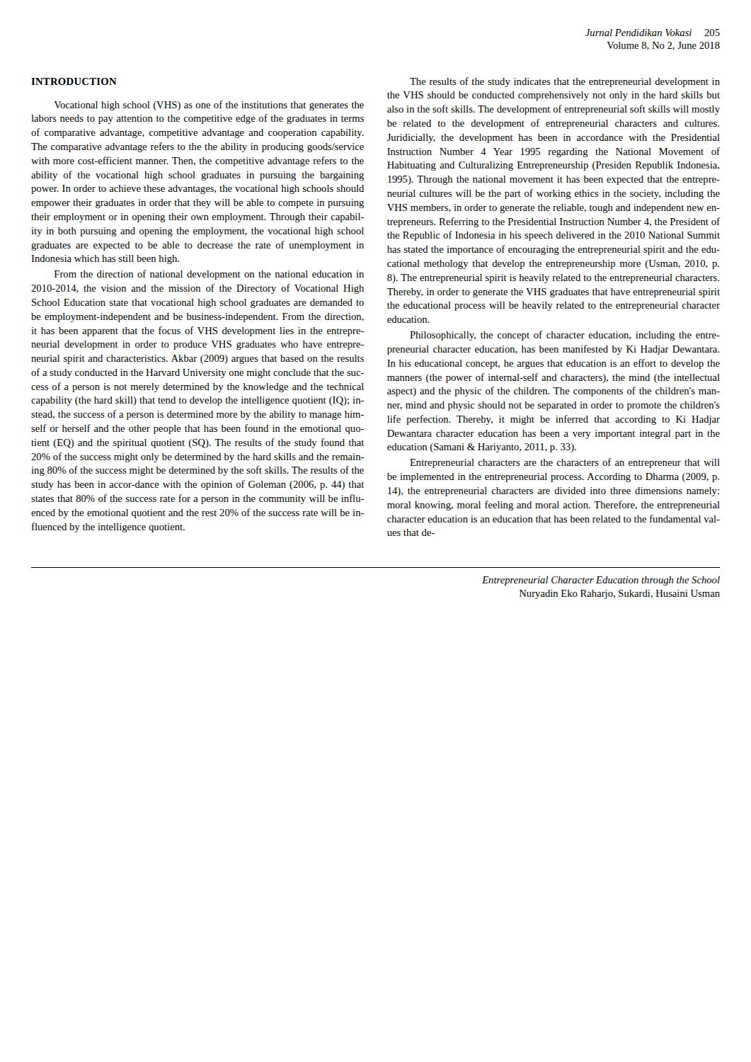Jurnal Pendidikan Vokasi 205
Volume 8, No 2, June 2018
Introduction
Vocational high school (VHS) as one of the institutions that generates the labors needs to pay attention to the competitive edge of the graduates in terms of comparative advantage, competitive advantage and cooperation capability. The comparative advantage refers to the the ability in producing goods/service with more cost-efficient manner. Then, the competitive advantage refers to the ability of the vocational high school graduates in pursuing the bargaining power. In order to achieve these advantages, the vocational high schools should empower their graduates in order that they will be able to compete in pursuing their employment or in opening their own employment. Through their capability in both pursuing and opening the employment, the vocational high school graduates are expected to be able to decrease the rate of unemployment in Indonesia which has still been high.
From the direction of national development on the national education in 2010-2014, the vision and the mission of the Directory of Vocational High School Education state that vocational high school graduates are demanded to be employment-independent and be business-independent. From the direction, it has been apparent that the focus of VHS development lies in the entrepreneurial development in order to produce VHS graduates who have entrepreneurial spirit and characteristics. Akbar (2009) argues that based on the results of a study conducted in the Harvard University one might conclude that the success of a person is not merely determined by the knowledge and the technical capability (the hard skill) that tend to develop the intelligence quotient (IQ); instead, the success of a person is determined more by the ability to manage himself or herself and the other people that has been found in the emotional quotient (EQ) and the spiritual quotient (SQ). The results of the study found that 20% of the success might only be determined by the hard skills and the remaining 80% of the success might be determined by the soft skills. The results of the study has been in accor-dance with the opinion of Goleman (2006, p. 44) that states that 80% of the success rate for a person in the community will be influenced by the emotional quotient and the rest 20% of the success rate will be influenced by the intelligence quotient.
The results of the study indicates that the entrepreneurial development in the VHS should be conducted comprehensively not only in the hard skills but also in the soft skills. The development of entrepreneurial soft skills will mostly be related to the development of entrepreneurial characters and cultures. Juridicially, the development has been in accordance with the Presidential Instruction Number 4 Year 1995 regarding the National Movement of Habituating and Culturalizing Entrepreneurship (Presiden Republik Indonesia, 1995). Through the national movement it has been expected that the entrepreneurial cultures will be the part of working ethics in the society, including the VHS members, in order to generate the reliable, tough and independent new entrepreneurs. Referring to the Presidential Instruction Number 4, the President of the Republic of Indonesia in his speech delivered in the 2010 National Summit has stated the importance of encouraging the entrepreneurial spirit and the educational methology that develop the entrepreneurship more (Usman, 2010, p. 8). The entrepreneurial spirit is heavily related to the entrepreneurial characters. Thereby, in order to generate the VHS graduates that have entrepreneurial spirit the educational process will be heavily related to the entrepreneurial character education.
Philosophically, the concept of character education, including the entrepreneurial character education, has been manifested by Ki Hadjar Dewantara. In his educational concept, he argues that education is an effort to develop the manners (the power of internal-self and characters), the mind (the intellectual aspect) and the physic of the children. The components of the children's manner, mind and physic should not be separated in order to promote the children's life perfection. Thereby, it might be inferred that according to Ki Hadjar Dewantara character education has been a very important integral part in the education (Samani & Hariyanto, 2011, p. 33).
Entrepreneurial characters are the characters of an entrepreneur that will be implemented in the entrepreneurial process. According to Dharma (2009, p. 14), the entrepreneurial characters are divided into three dimensions namely: moral knowing, moral feeling and moral action. Therefore, the entrepreneurial character education is an education that has been related to the fundamental values that de-
Entrepreneurial Character Education through the School
Nuryadin Eko Raharjo, Sukardi, Husaini Usman